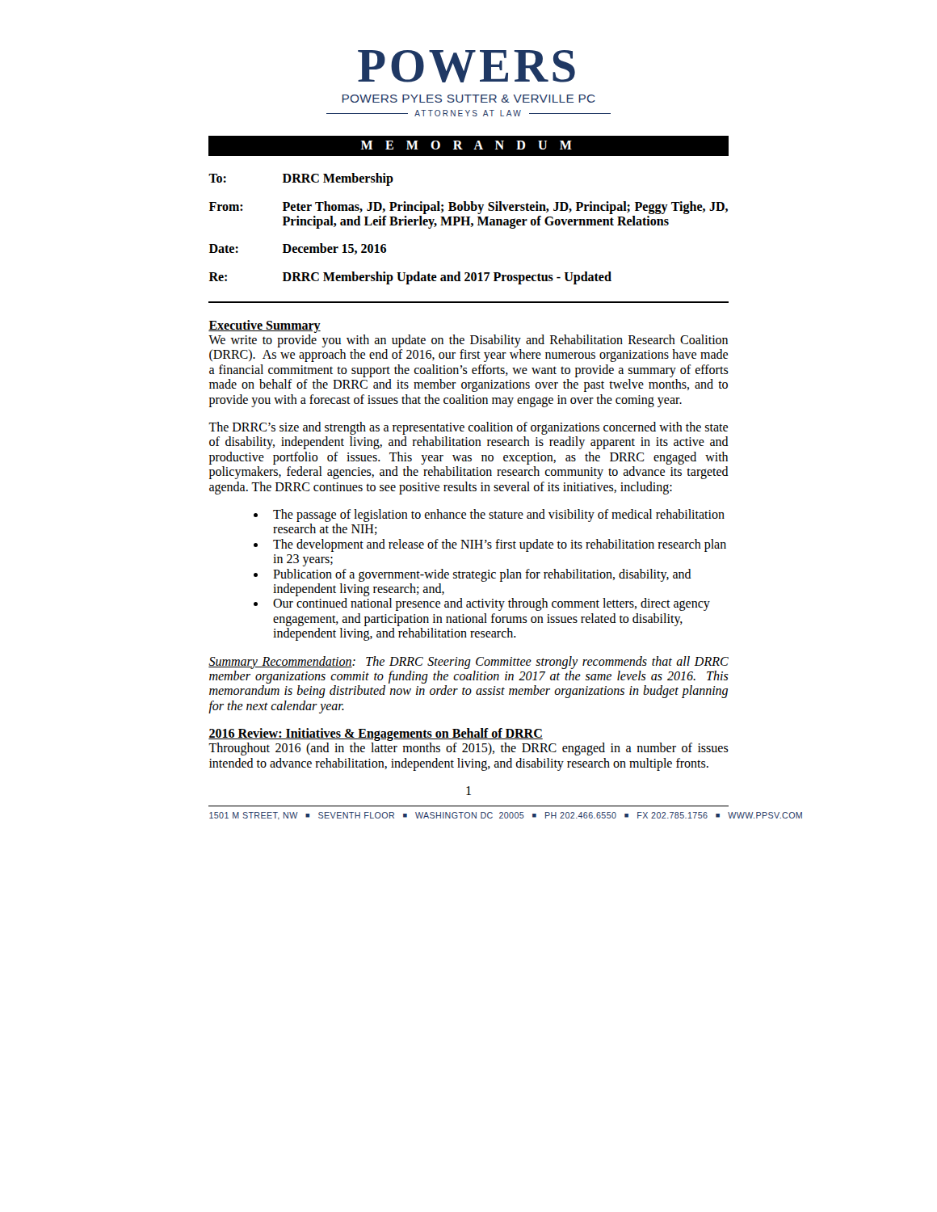POWERS
POWERS PYLES SUTTER & VERVILLE PC
ATTORNEYS AT LAW
M E M O R A N D U M
| To: | DRRC Membership |
| From: | Peter Thomas, JD, Principal; Bobby Silverstein, JD, Principal; Peggy Tighe, JD, Principal, and Leif Brierley, MPH, Manager of Government Relations |
| Date: | December 15, 2016 |
| Re: | DRRC Membership Update and 2017 Prospectus - Updated |
Executive Summary
We write to provide you with an update on the Disability and Rehabilitation Research Coalition (DRRC). As we approach the end of 2016, our first year where numerous organizations have made a financial commitment to support the coalition’s efforts, we want to provide a summary of efforts made on behalf of the DRRC and its member organizations over the past twelve months, and to provide you with a forecast of issues that the coalition may engage in over the coming year.
The DRRC’s size and strength as a representative coalition of organizations concerned with the state of disability, independent living, and rehabilitation research is readily apparent in its active and productive portfolio of issues. This year was no exception, as the DRRC engaged with policymakers, federal agencies, and the rehabilitation research community to advance its targeted agenda. The DRRC continues to see positive results in several of its initiatives, including:
The passage of legislation to enhance the stature and visibility of medical rehabilitation research at the NIH;
The development and release of the NIH’s first update to its rehabilitation research plan in 23 years;
Publication of a government-wide strategic plan for rehabilitation, disability, and independent living research; and,
Our continued national presence and activity through comment letters, direct agency engagement, and participation in national forums on issues related to disability, independent living, and rehabilitation research.
Summary Recommendation: The DRRC Steering Committee strongly recommends that all DRRC member organizations commit to funding the coalition in 2017 at the same levels as 2016. This memorandum is being distributed now in order to assist member organizations in budget planning for the next calendar year.
2016 Review: Initiatives & Engagements on Behalf of DRRC
Throughout 2016 (and in the latter months of 2015), the DRRC engaged in a number of issues intended to advance rehabilitation, independent living, and disability research on multiple fronts.
1
1501 M STREET, NW ■ SEVENTH FLOOR ■ WASHINGTON DC 20005 ■ PH 202.466.6550 ■ FX 202.785.1756 ■ WWW.PPSV.COM